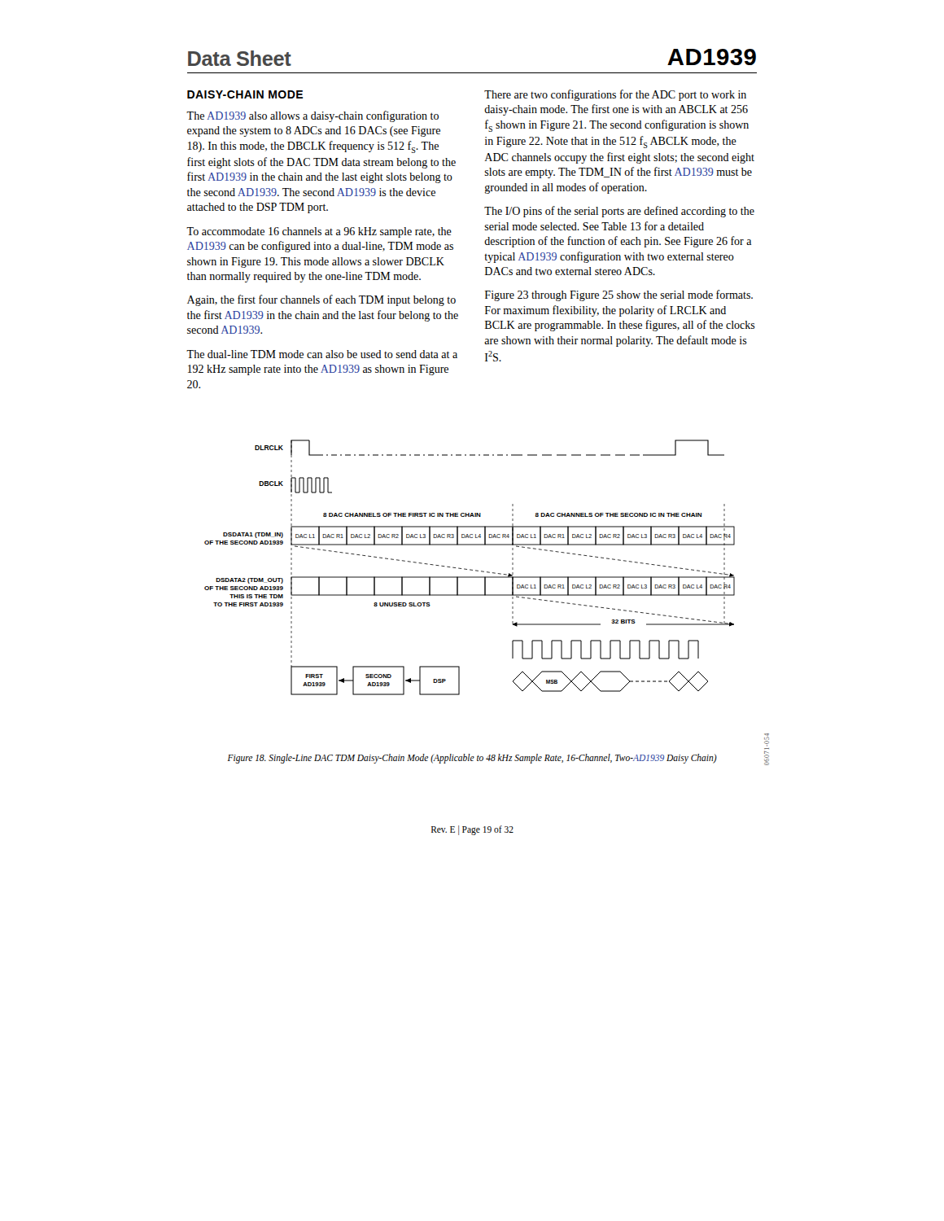Data Sheet
AD1939
DAISY-CHAIN MODE
The AD1939 also allows a daisy-chain configuration to expand the system to 8 ADCs and 16 DACs (see Figure 18). In this mode, the DBCLK frequency is 512 fS. The first eight slots of the DAC TDM data stream belong to the first AD1939 in the chain and the last eight slots belong to the second AD1939. The second AD1939 is the device attached to the DSP TDM port.
To accommodate 16 channels at a 96 kHz sample rate, the AD1939 can be configured into a dual-line, TDM mode as shown in Figure 19. This mode allows a slower DBCLK than normally required by the one-line TDM mode.
Again, the first four channels of each TDM input belong to the first AD1939 in the chain and the last four belong to the second AD1939.
The dual-line TDM mode can also be used to send data at a 192 kHz sample rate into the AD1939 as shown in Figure 20.
There are two configurations for the ADC port to work in daisy-chain mode. The first one is with an ABCLK at 256 fS shown in Figure 21. The second configuration is shown in Figure 22. Note that in the 512 fS ABCLK mode, the ADC channels occupy the first eight slots; the second eight slots are empty. The TDM_IN of the first AD1939 must be grounded in all modes of operation.
The I/O pins of the serial ports are defined according to the serial mode selected. See Table 13 for a detailed description of the function of each pin. See Figure 26 for a typical AD1939 configuration with two external stereo DACs and two external stereo ADCs.
Figure 23 through Figure 25 show the serial mode formats. For maximum flexibility, the polarity of LRCLK and BCLK are programmable. In these figures, all of the clocks are shown with their normal polarity. The default mode is I2S.
DLRCLK DBCLK DSDATA1 (TDM_IN) OF THE SECOND AD1939 DSDATA2 (TDM_OUT) OF THE SECOND AD1939 THIS IS THE TDM TO THE FIRST AD1939 8 DAC CHANNELS OF THE FIRST IC IN THE CHAIN 8 DAC CHANNELS OF THE SECOND IC IN THE CHAIN DAC L1 DAC R1 DAC L2 DAC R2 DAC L3 DAC R3 DAC L4 DAC R4 DAC L1 DAC R1 DAC L2 DAC R2 DAC L3 DAC R3 DAC L4 DAC R4 DAC L1 DAC R1 DAC L2 DAC R2 DAC L3 DAC R3 DAC L4 DAC R4 8 UNUSED SLOTS 32 BITS 32 BITS MSB FIRST AD1939 SECOND AD1939 DSP
Figure 18. Single-Line DAC TDM Daisy-Chain Mode (Applicable to 48 kHz Sample Rate, 16-Channel, Two-AD1939 Daisy Chain)
06071-054
Rev. E | Page 19 of 32